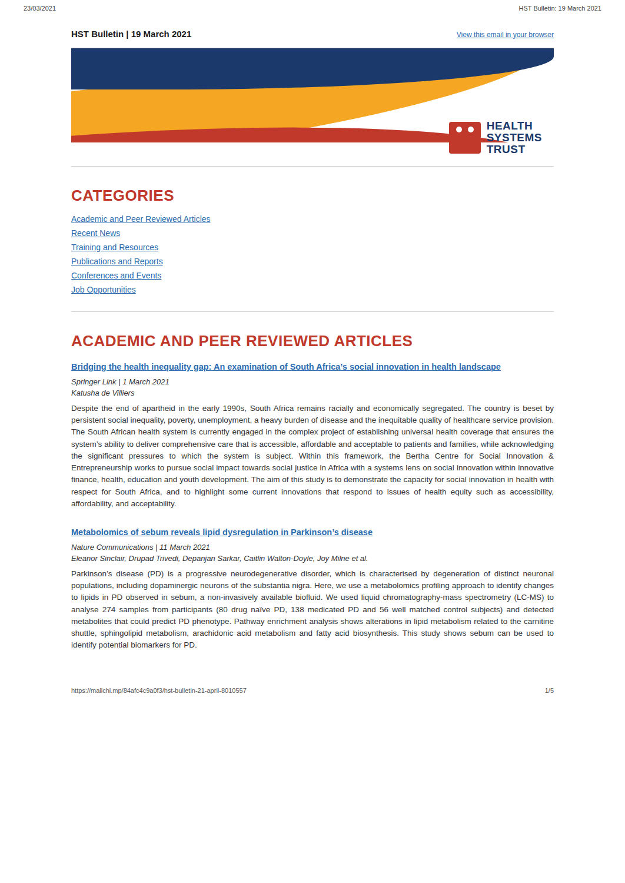23/03/2021 HST Bulletin: 19 March 2021
HST Bulletin | 19 March 2021 View this email in your browser
HST Bulletin
HEALTH
SYSTEMS
TRUST
CATEGORIES
Academic and Peer Reviewed Articles
Recent News
Training and Resources
Publications and Reports
Conferences and Events
Job Opportunities
ACADEMIC AND PEER REVIEWED ARTICLES
Bridging the health inequality gap: An examination of South Africa’s social innovation in health landscape
Springer Link | 1 March 2021
Katusha de Villiers
Despite the end of apartheid in the early 1990s, South Africa remains racially and economically segregated. The country is beset by persistent social inequality, poverty, unemployment, a heavy burden of disease and the inequitable quality of healthcare service provision. The South African health system is currently engaged in the complex project of establishing universal health coverage that ensures the system’s ability to deliver comprehensive care that is accessible, affordable and acceptable to patients and families, while acknowledging the significant pressures to which the system is subject. Within this framework, the Bertha Centre for Social Innovation & Entrepreneurship works to pursue social impact towards social justice in Africa with a systems lens on social innovation within innovative finance, health, education and youth development. The aim of this study is to demonstrate the capacity for social innovation in health with respect for South Africa, and to highlight some current innovations that respond to issues of health equity such as accessibility, affordability, and acceptability.
Metabolomics of sebum reveals lipid dysregulation in Parkinson’s disease
Nature Communications | 11 March 2021
Eleanor Sinclair, Drupad Trivedi, Depanjan Sarkar, Caitlin Walton-Doyle, Joy Milne et al.
Parkinson’s disease (PD) is a progressive neurodegenerative disorder, which is characterised by degeneration of distinct neuronal populations, including dopaminergic neurons of the substantia nigra. Here, we use a metabolomics profiling approach to identify changes to lipids in PD observed in sebum, a non-invasively available biofluid. We used liquid chromatography-mass spectrometry (LC-MS) to analyse 274 samples from participants (80 drug naïve PD, 138 medicated PD and 56 well matched control subjects) and detected metabolites that could predict PD phenotype. Pathway enrichment analysis shows alterations in lipid metabolism related to the carnitine shuttle, sphingolipid metabolism, arachidonic acid metabolism and fatty acid biosynthesis. This study shows sebum can be used to identify potential biomarkers for PD.
https://mailchi.mp/84afc4c9a0f3/hst-bulletin-21-april-8010557 1/5